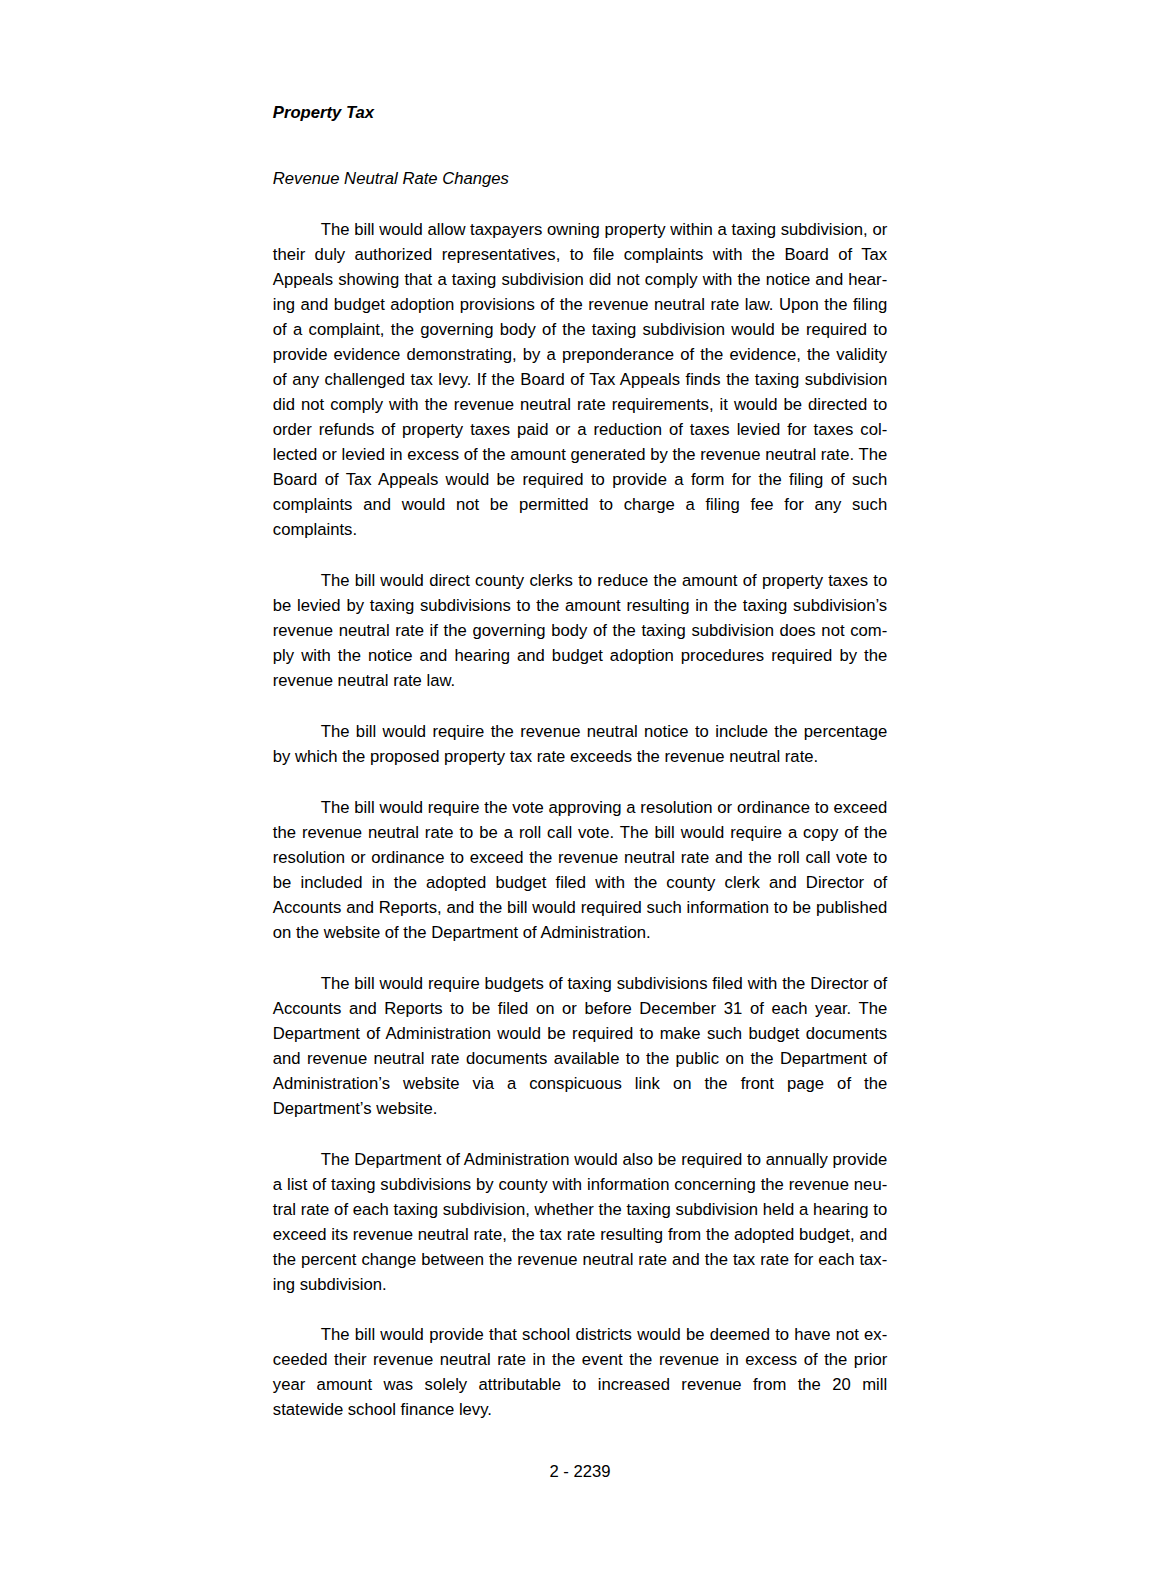Property Tax
Revenue Neutral Rate Changes
The bill would allow taxpayers owning property within a taxing subdivision, or their duly authorized representatives, to file complaints with the Board of Tax Appeals showing that a taxing subdivision did not comply with the notice and hearing and budget adoption provisions of the revenue neutral rate law. Upon the filing of a complaint, the governing body of the taxing subdivision would be required to provide evidence demonstrating, by a preponderance of the evidence, the validity of any challenged tax levy. If the Board of Tax Appeals finds the taxing subdivision did not comply with the revenue neutral rate requirements, it would be directed to order refunds of property taxes paid or a reduction of taxes levied for taxes collected or levied in excess of the amount generated by the revenue neutral rate. The Board of Tax Appeals would be required to provide a form for the filing of such complaints and would not be permitted to charge a filing fee for any such complaints.
The bill would direct county clerks to reduce the amount of property taxes to be levied by taxing subdivisions to the amount resulting in the taxing subdivision’s revenue neutral rate if the governing body of the taxing subdivision does not comply with the notice and hearing and budget adoption procedures required by the revenue neutral rate law.
The bill would require the revenue neutral notice to include the percentage by which the proposed property tax rate exceeds the revenue neutral rate.
The bill would require the vote approving a resolution or ordinance to exceed the revenue neutral rate to be a roll call vote. The bill would require a copy of the resolution or ordinance to exceed the revenue neutral rate and the roll call vote to be included in the adopted budget filed with the county clerk and Director of Accounts and Reports, and the bill would required such information to be published on the website of the Department of Administration.
The bill would require budgets of taxing subdivisions filed with the Director of Accounts and Reports to be filed on or before December 31 of each year. The Department of Administration would be required to make such budget documents and revenue neutral rate documents available to the public on the Department of Administration’s website via a conspicuous link on the front page of the Department’s website.
The Department of Administration would also be required to annually provide a list of taxing subdivisions by county with information concerning the revenue neutral rate of each taxing subdivision, whether the taxing subdivision held a hearing to exceed its revenue neutral rate, the tax rate resulting from the adopted budget, and the percent change between the revenue neutral rate and the tax rate for each taxing subdivision.
The bill would provide that school districts would be deemed to have not exceeded their revenue neutral rate in the event the revenue in excess of the prior year amount was solely attributable to increased revenue from the 20 mill statewide school finance levy.
2 - 2239